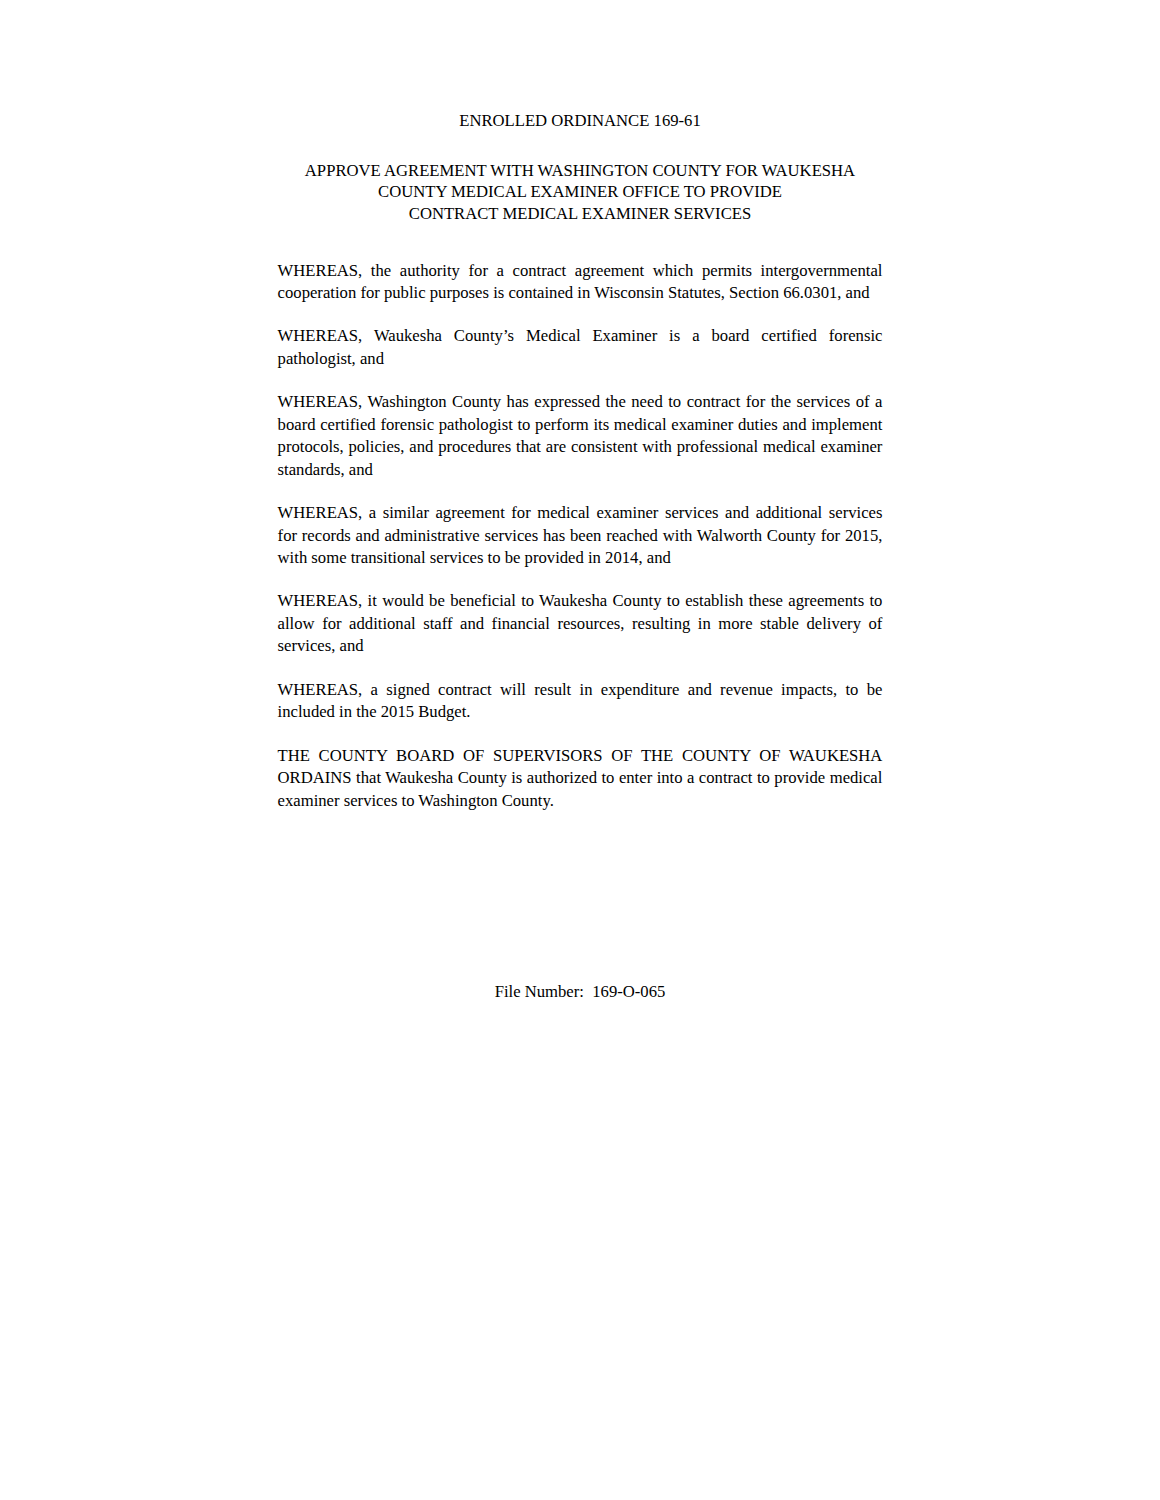ENROLLED ORDINANCE 169-61
APPROVE AGREEMENT WITH WASHINGTON COUNTY FOR WAUKESHA
COUNTY MEDICAL EXAMINER OFFICE TO PROVIDE
CONTRACT MEDICAL EXAMINER SERVICES
WHEREAS, the authority for a contract agreement which permits intergovernmental cooperation for public purposes is contained in Wisconsin Statutes, Section 66.0301, and
WHEREAS, Waukesha County’s Medical Examiner is a board certified forensic pathologist, and
WHEREAS, Washington County has expressed the need to contract for the services of a board certified forensic pathologist to perform its medical examiner duties and implement protocols, policies, and procedures that are consistent with professional medical examiner standards, and
WHEREAS, a similar agreement for medical examiner services and additional services for records and administrative services has been reached with Walworth County for 2015, with some transitional services to be provided in 2014, and
WHEREAS, it would be beneficial to Waukesha County to establish these agreements to allow for additional staff and financial resources, resulting in more stable delivery of services, and
WHEREAS, a signed contract will result in expenditure and revenue impacts, to be included in the 2015 Budget.
THE COUNTY BOARD OF SUPERVISORS OF THE COUNTY OF WAUKESHA ORDAINS that Waukesha County is authorized to enter into a contract to provide medical examiner services to Washington County.
File Number: 169-O-065